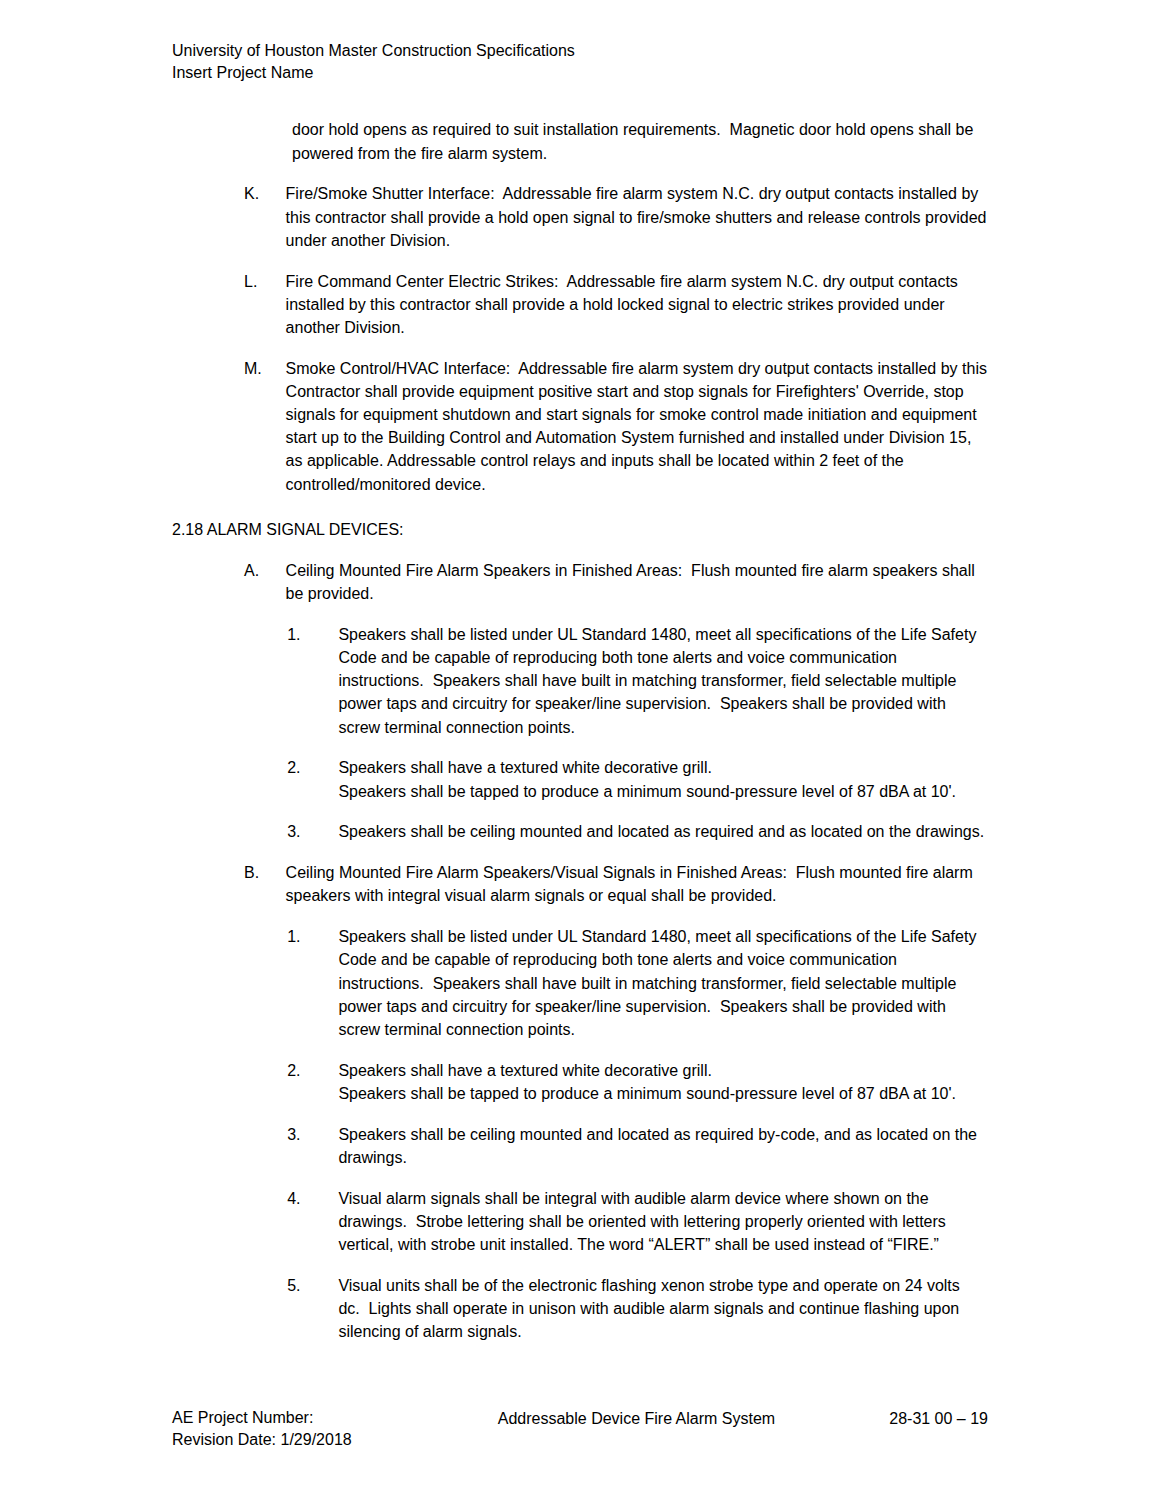University of Houston Master Construction Specifications
Insert Project Name
door hold opens as required to suit installation requirements. Magnetic door hold opens shall be powered from the fire alarm system.
K.
Fire/Smoke Shutter Interface: Addressable fire alarm system N.C. dry output contacts installed by this contractor shall provide a hold open signal to fire/smoke shutters and release controls provided under another Division.
L.
Fire Command Center Electric Strikes: Addressable fire alarm system N.C. dry output contacts installed by this contractor shall provide a hold locked signal to electric strikes provided under another Division.
M.
Smoke Control/HVAC Interface: Addressable fire alarm system dry output contacts installed by this Contractor shall provide equipment positive start and stop signals for Firefighters' Override, stop signals for equipment shutdown and start signals for smoke control made initiation and equipment start up to the Building Control and Automation System furnished and installed under Division 15, as applicable. Addressable control relays and inputs shall be located within 2 feet of the controlled/monitored device.
2.18 ALARM SIGNAL DEVICES:
A.
Ceiling Mounted Fire Alarm Speakers in Finished Areas: Flush mounted fire alarm speakers shall be provided.
1.
Speakers shall be listed under UL Standard 1480, meet all specifications of the Life Safety Code and be capable of reproducing both tone alerts and voice communication instructions. Speakers shall have built in matching transformer, field selectable multiple power taps and circuitry for speaker/line supervision. Speakers shall be provided with screw terminal connection points.
2.
Speakers shall have a textured white decorative grill. Speakers shall be tapped to produce a minimum sound-pressure level of 87 dBA at 10'.
3.
Speakers shall be ceiling mounted and located as required and as located on the drawings.
B.
Ceiling Mounted Fire Alarm Speakers/Visual Signals in Finished Areas: Flush mounted fire alarm speakers with integral visual alarm signals or equal shall be provided.
1.
Speakers shall be listed under UL Standard 1480, meet all specifications of the Life Safety Code and be capable of reproducing both tone alerts and voice communication instructions. Speakers shall have built in matching transformer, field selectable multiple power taps and circuitry for speaker/line supervision. Speakers shall be provided with screw terminal connection points.
2.
Speakers shall have a textured white decorative grill. Speakers shall be tapped to produce a minimum sound-pressure level of 87 dBA at 10'.
3.
Speakers shall be ceiling mounted and located as required by‑code, and as located on the drawings.
4.
Visual alarm signals shall be integral with audible alarm device where shown on the drawings. Strobe lettering shall be oriented with lettering properly oriented with letters vertical, with strobe unit installed. The word “ALERT” shall be used instead of “FIRE.”
5.
Visual units shall be of the electronic flashing xenon strobe type and operate on 24 volts dc. Lights shall operate in unison with audible alarm signals and continue flashing upon silencing of alarm signals.
AE Project Number:
Revision Date: 1/29/2018
Addressable Device Fire Alarm System
28-31 00 – 19